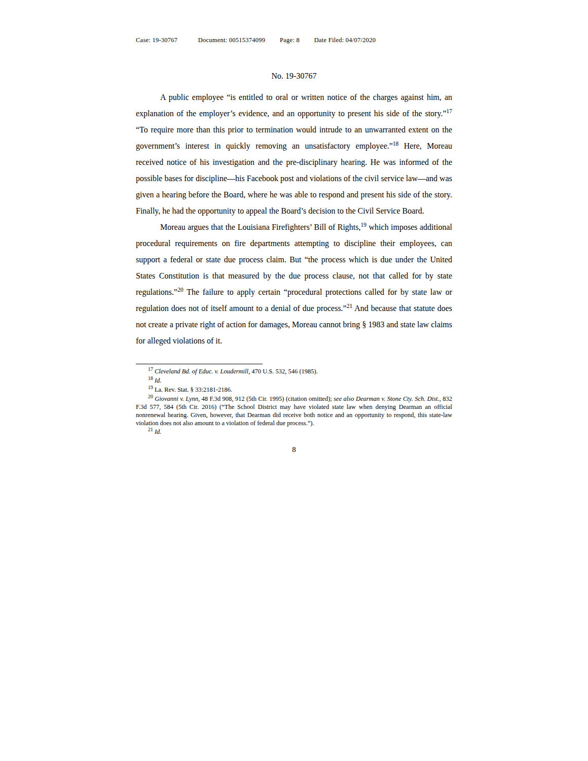Case: 19-30767 Document: 00515374099 Page: 8 Date Filed: 04/07/2020
No. 19-30767
A public employee “is entitled to oral or written notice of the charges against him, an explanation of the employer’s evidence, and an opportunity to present his side of the story.”17 “To require more than this prior to termination would intrude to an unwarranted extent on the government’s interest in quickly removing an unsatisfactory employee.”18 Here, Moreau received notice of his investigation and the pre-disciplinary hearing. He was informed of the possible bases for discipline—his Facebook post and violations of the civil service law—and was given a hearing before the Board, where he was able to respond and present his side of the story. Finally, he had the opportunity to appeal the Board’s decision to the Civil Service Board.
Moreau argues that the Louisiana Firefighters’ Bill of Rights,19 which imposes additional procedural requirements on fire departments attempting to discipline their employees, can support a federal or state due process claim. But “the process which is due under the United States Constitution is that measured by the due process clause, not that called for by state regulations.”20 The failure to apply certain “procedural protections called for by state law or regulation does not of itself amount to a denial of due process.”21 And because that statute does not create a private right of action for damages, Moreau cannot bring § 1983 and state law claims for alleged violations of it.
17 Cleveland Bd. of Educ. v. Loudermill, 470 U.S. 532, 546 (1985).
18 Id.
19 La. Rev. Stat. § 33:2181-2186.
20 Giovanni v. Lynn, 48 F.3d 908, 912 (5th Cir. 1995) (citation omitted); see also Dearman v. Stone Cty. Sch. Dist., 832 F.3d 577, 584 (5th Cir. 2016) (“The School District may have violated state law when denying Dearman an official nonrenewal hearing. Given, however, that Dearman did receive both notice and an opportunity to respond, this state-law violation does not also amount to a violation of federal due process.”).
21 Id.
8